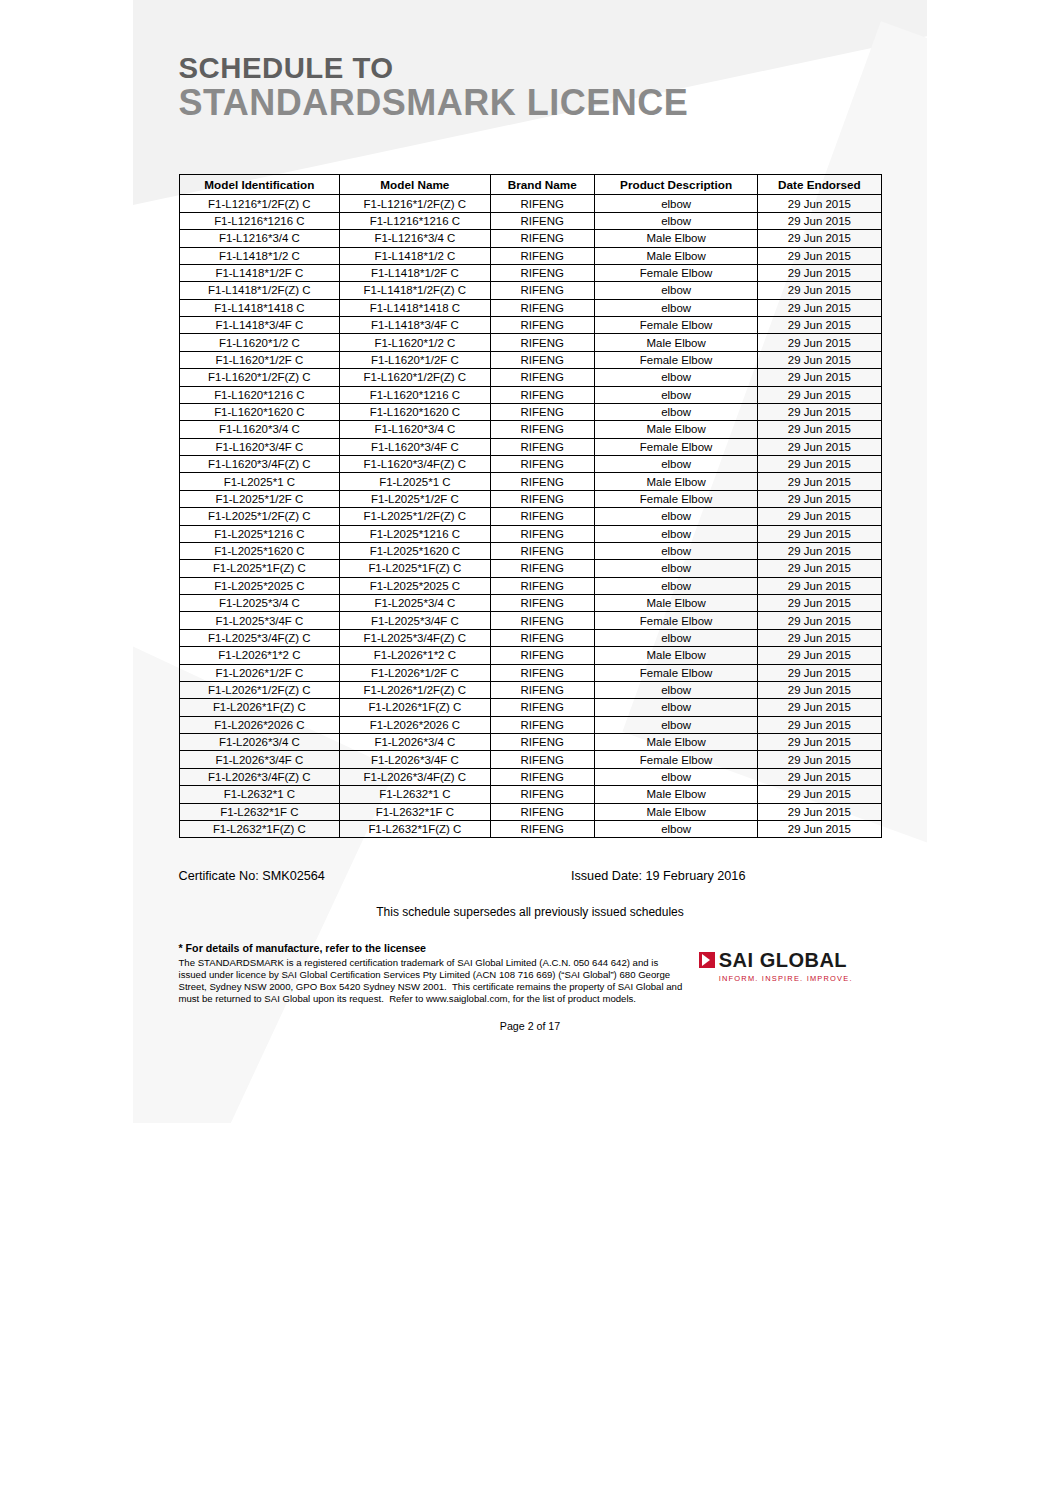SCHEDULE TO STANDARDSMARK LICENCE
| Model Identification | Model Name | Brand Name | Product Description | Date Endorsed |
| --- | --- | --- | --- | --- |
| F1-L1216*1/2F(Z) C | F1-L1216*1/2F(Z) C | RIFENG | elbow | 29 Jun 2015 |
| F1-L1216*1216 C | F1-L1216*1216 C | RIFENG | elbow | 29 Jun 2015 |
| F1-L1216*3/4 C | F1-L1216*3/4 C | RIFENG | Male Elbow | 29 Jun 2015 |
| F1-L1418*1/2 C | F1-L1418*1/2 C | RIFENG | Male Elbow | 29 Jun 2015 |
| F1-L1418*1/2F C | F1-L1418*1/2F C | RIFENG | Female Elbow | 29 Jun 2015 |
| F1-L1418*1/2F(Z) C | F1-L1418*1/2F(Z) C | RIFENG | elbow | 29 Jun 2015 |
| F1-L1418*1418 C | F1-L1418*1418 C | RIFENG | elbow | 29 Jun 2015 |
| F1-L1418*3/4F C | F1-L1418*3/4F C | RIFENG | Female Elbow | 29 Jun 2015 |
| F1-L1620*1/2 C | F1-L1620*1/2 C | RIFENG | Male Elbow | 29 Jun 2015 |
| F1-L1620*1/2F C | F1-L1620*1/2F C | RIFENG | Female Elbow | 29 Jun 2015 |
| F1-L1620*1/2F(Z) C | F1-L1620*1/2F(Z) C | RIFENG | elbow | 29 Jun 2015 |
| F1-L1620*1216 C | F1-L1620*1216 C | RIFENG | elbow | 29 Jun 2015 |
| F1-L1620*1620 C | F1-L1620*1620 C | RIFENG | elbow | 29 Jun 2015 |
| F1-L1620*3/4 C | F1-L1620*3/4 C | RIFENG | Male Elbow | 29 Jun 2015 |
| F1-L1620*3/4F C | F1-L1620*3/4F C | RIFENG | Female Elbow | 29 Jun 2015 |
| F1-L1620*3/4F(Z) C | F1-L1620*3/4F(Z) C | RIFENG | elbow | 29 Jun 2015 |
| F1-L2025*1 C | F1-L2025*1 C | RIFENG | Male Elbow | 29 Jun 2015 |
| F1-L2025*1/2F C | F1-L2025*1/2F C | RIFENG | Female Elbow | 29 Jun 2015 |
| F1-L2025*1/2F(Z) C | F1-L2025*1/2F(Z) C | RIFENG | elbow | 29 Jun 2015 |
| F1-L2025*1216 C | F1-L2025*1216 C | RIFENG | elbow | 29 Jun 2015 |
| F1-L2025*1620 C | F1-L2025*1620 C | RIFENG | elbow | 29 Jun 2015 |
| F1-L2025*1F(Z) C | F1-L2025*1F(Z) C | RIFENG | elbow | 29 Jun 2015 |
| F1-L2025*2025 C | F1-L2025*2025 C | RIFENG | elbow | 29 Jun 2015 |
| F1-L2025*3/4 C | F1-L2025*3/4 C | RIFENG | Male Elbow | 29 Jun 2015 |
| F1-L2025*3/4F C | F1-L2025*3/4F C | RIFENG | Female Elbow | 29 Jun 2015 |
| F1-L2025*3/4F(Z) C | F1-L2025*3/4F(Z) C | RIFENG | elbow | 29 Jun 2015 |
| F1-L2026*1*2 C | F1-L2026*1*2 C | RIFENG | Male Elbow | 29 Jun 2015 |
| F1-L2026*1/2F C | F1-L2026*1/2F C | RIFENG | Female Elbow | 29 Jun 2015 |
| F1-L2026*1/2F(Z) C | F1-L2026*1/2F(Z) C | RIFENG | elbow | 29 Jun 2015 |
| F1-L2026*1F(Z) C | F1-L2026*1F(Z) C | RIFENG | elbow | 29 Jun 2015 |
| F1-L2026*2026 C | F1-L2026*2026 C | RIFENG | elbow | 29 Jun 2015 |
| F1-L2026*3/4 C | F1-L2026*3/4 C | RIFENG | Male Elbow | 29 Jun 2015 |
| F1-L2026*3/4F C | F1-L2026*3/4F C | RIFENG | Female Elbow | 29 Jun 2015 |
| F1-L2026*3/4F(Z) C | F1-L2026*3/4F(Z) C | RIFENG | elbow | 29 Jun 2015 |
| F1-L2632*1 C | F1-L2632*1 C | RIFENG | Male Elbow | 29 Jun 2015 |
| F1-L2632*1F C | F1-L2632*1F C | RIFENG | Male Elbow | 29 Jun 2015 |
| F1-L2632*1F(Z) C | F1-L2632*1F(Z) C | RIFENG | elbow | 29 Jun 2015 |
Certificate No: SMK02564
Issued Date: 19 February 2016
This schedule supersedes all previously issued schedules
* For details of manufacture, refer to the licensee
The STANDARDSMARK is a registered certification trademark of SAI Global Limited (A.C.N. 050 644 642) and is issued under licence by SAI Global Certification Services Pty Limited (ACN 108 716 669) (“SAI Global”) 680 George Street, Sydney NSW 2000, GPO Box 5420 Sydney NSW 2001. This certificate remains the property of SAI Global and must be returned to SAI Global upon its request. Refer to www.saiglobal.com, for the list of product models.
SAI GLOBAL
INFORM. INSPIRE. IMPROVE.
Page 2 of 17